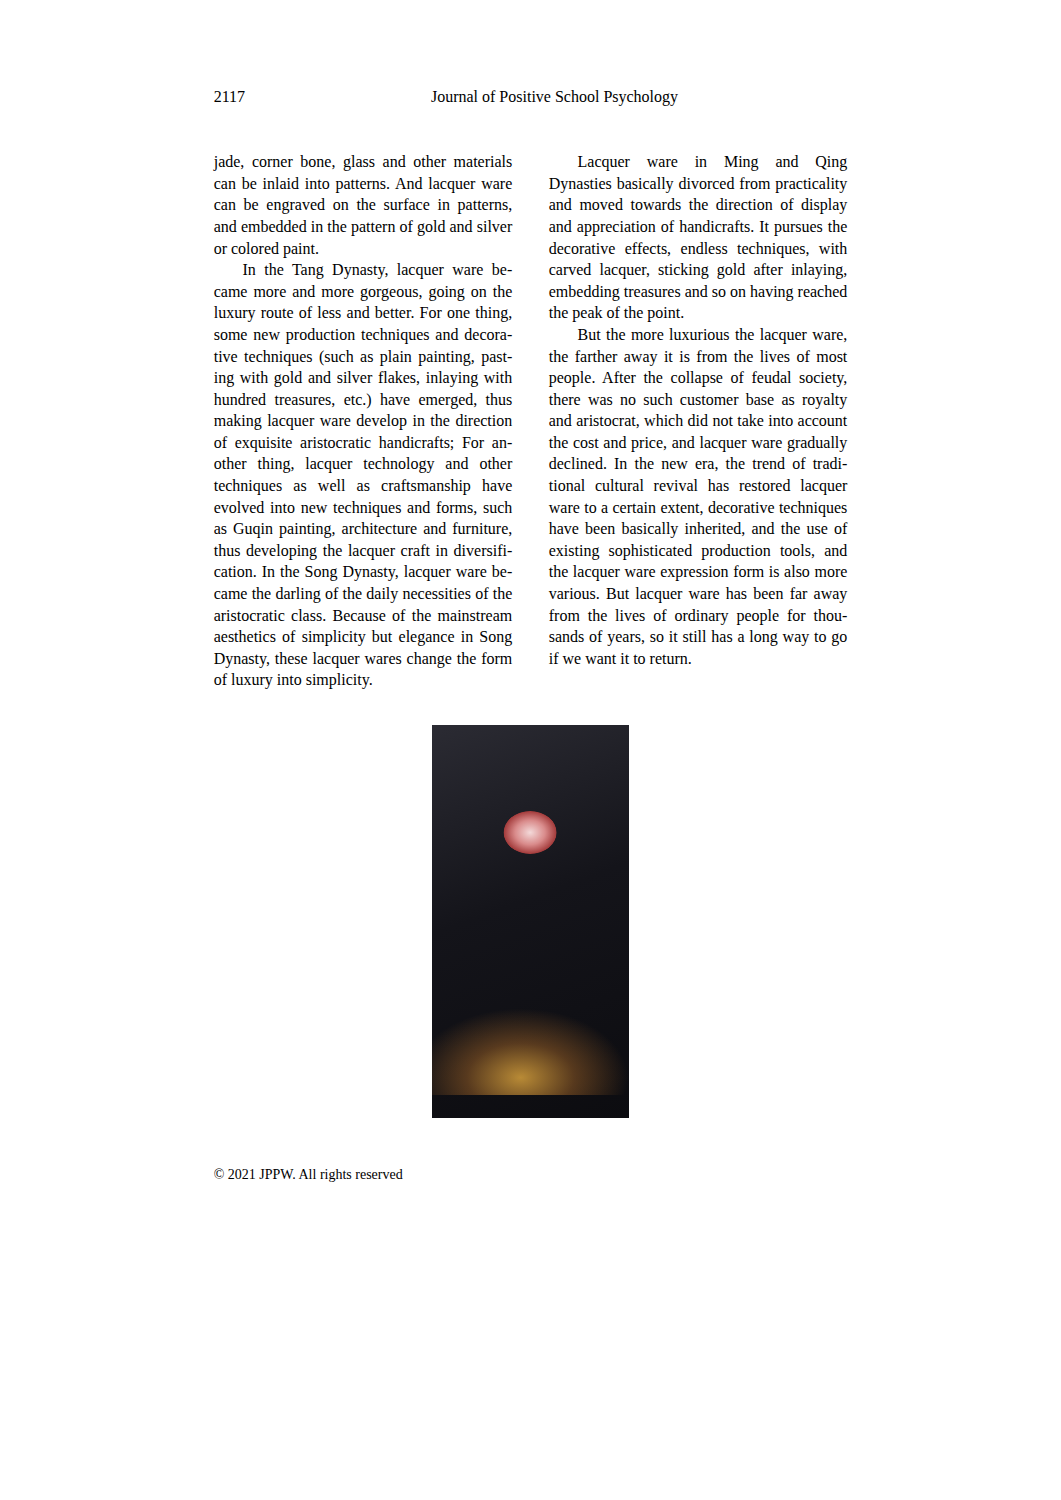2117
Journal of Positive School Psychology
jade, corner bone, glass and other materials can be inlaid into patterns. And lacquer ware can be engraved on the surface in patterns, and embedded in the pattern of gold and silver or colored paint.
In the Tang Dynasty, lacquer ware became more and more gorgeous, going on the luxury route of less and better. For one thing, some new production techniques and decorative techniques (such as plain painting, pasting with gold and silver flakes, inlaying with hundred treasures, etc.) have emerged, thus making lacquer ware develop in the direction of exquisite aristocratic handicrafts; For another thing, lacquer technology and other techniques as well as craftsmanship have evolved into new techniques and forms, such as Guqin painting, architecture and furniture, thus developing the lacquer craft in diversification. In the Song Dynasty, lacquer ware became the darling of the daily necessities of the aristocratic class. Because of the mainstream aesthetics of simplicity but elegance in Song Dynasty, these lacquer wares change the form of luxury into simplicity.
Lacquer ware in Ming and Qing Dynasties basically divorced from practicality and moved towards the direction of display and appreciation of handicrafts. It pursues the decorative effects, endless techniques, with carved lacquer, sticking gold after inlaying, embedding treasures and so on having reached the peak of the point.
But the more luxurious the lacquer ware, the farther away it is from the lives of most people. After the collapse of feudal society, there was no such customer base as royalty and aristocrat, which did not take into account the cost and price, and lacquer ware gradually declined. In the new era, the trend of traditional cultural revival has restored lacquer ware to a certain extent, decorative techniques have been basically inherited, and the use of existing sophisticated production tools, and the lacquer ware expression form is also more various. But lacquer ware has been far away from the lives of ordinary people for thousands of years, so it still has a long way to go if we want it to return.
© 2021 JPPW. All rights reserved